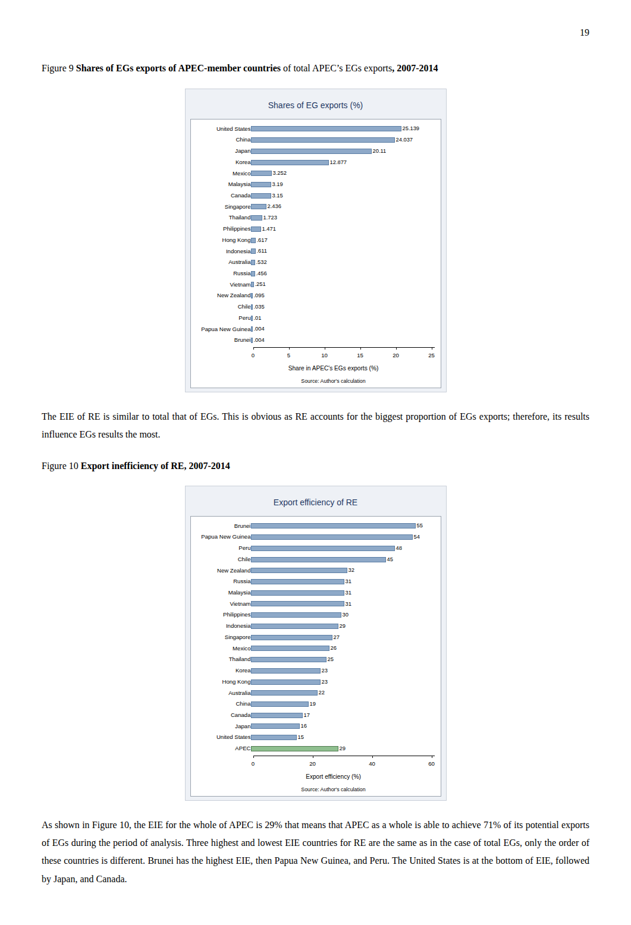19
Figure 9 Shares of EGs exports of APEC-member countries of total APEC’s EGs exports, 2007-2014
Shares of EG exports (%)
| United States | 25.139 |
| China | 24.037 |
| Japan | 20.11 |
| Korea | 12.877 |
| Mexico | 3.252 |
| Malaysia | 3.19 |
| Canada | 3.15 |
| Singapore | 2.436 |
| Thailand | 1.723 |
| Philippines | 1.471 |
| Hong Kong | .617 |
| Indonesia | .611 |
| Australia | .532 |
| Russia | .456 |
| Vietnam | .251 |
| New Zealand | .095 |
| Chile | .035 |
| Peru | .01 |
| Papua New Guinea | .004 |
| Brunei | .004 |
0
5
10
15
20
25
Share in APEC's EGs exports (%)
Source: Author's calculation
The EIE of RE is similar to total that of EGs. This is obvious as RE accounts for the biggest proportion of EGs exports; therefore, its results influence EGs results the most.
Figure 10 Export inefficiency of RE, 2007-2014
Export efficiency of RE
| Brunei | 55 |
| Papua New Guinea | 54 |
| Peru | 48 |
| Chile | 45 |
| New Zealand | 32 |
| Russia | 31 |
| Malaysia | 31 |
| Vietnam | 31 |
| Philippines | 30 |
| Indonesia | 29 |
| Singapore | 27 |
| Mexico | 26 |
| Thailand | 25 |
| Korea | 23 |
| Hong Kong | 23 |
| Australia | 22 |
| China | 19 |
| Canada | 17 |
| Japan | 16 |
| United States | 15 |
| APEC | 29 |
0
20
40
60
Export efficiency (%)
Source: Author's calculation
As shown in Figure 10, the EIE for the whole of APEC is 29% that means that APEC as a whole is able to achieve 71% of its potential exports of EGs during the period of analysis. Three highest and lowest EIE countries for RE are the same as in the case of total EGs, only the order of these countries is different. Brunei has the highest EIE, then Papua New Guinea, and Peru. The United States is at the bottom of EIE, followed by Japan, and Canada.